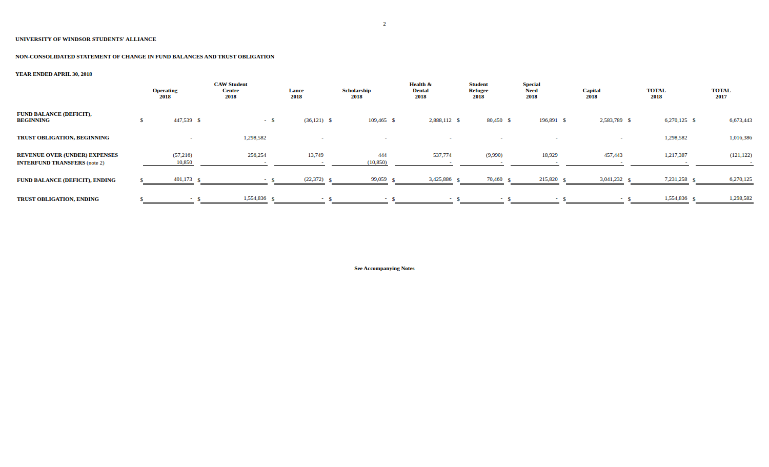2
University of Windsor Students' Alliance
Non-Consolidated Statement of Change in Fund Balances and Trust Obligation
Year Ended April 30, 2018
| | Operating 2018 | CAW Student Centre 2018 | Lance 2018 | Scholarship 2018 | Health & Dental 2018 | Student Refugee 2018 | Special Need 2018 | Capital 2018 | TOTAL 2018 | TOTAL 2017 |
| --- | --- | --- | --- | --- | --- | --- | --- | --- | --- | --- |
| Fund Balance (Deficit), Beginning | $ | 447,539 | $ | - | $ | (36,121) | $ | 109,465 | $ | 2,888,112 | $ | 80,450 | $ | 196,891 | $ | 2,583,789 | $ | 6,270,125 | $ | 6,673,443 |
| Trust Obligation, Beginning | | - | | 1,298,582 | | - | | - | | - | | - | | - | | - | | 1,298,582 | | 1,016,386 |
| Revenue Over (Under) Expenses | | (57,216) | | 256,254 | | 13,749 | | 444 | | 537,774 | | (9,990) | | 18,929 | | 457,443 | | 1,217,387 | | (121,122) |
| Interfund Transfers (note 2) | | 10,850 | | - | | - | | (10,850) | | - | | - | | - | | - | | - | | - |
| Fund Balance (Deficit), Ending | $ | 401,173 | $ | - | $ | (22,372) | $ | 99,059 | $ | 3,425,886 | $ | 70,460 | $ | 215,820 | $ | 3,041,232 | $ | 7,231,258 | $ | 6,270,125 |
| Trust Obligation, Ending | $ | - | $ | 1,554,836 | $ | - | $ | - | $ | - | $ | - | $ | - | $ | - | $ | 1,554,836 | $ | 1,298,582 |
See Accompanying Notes